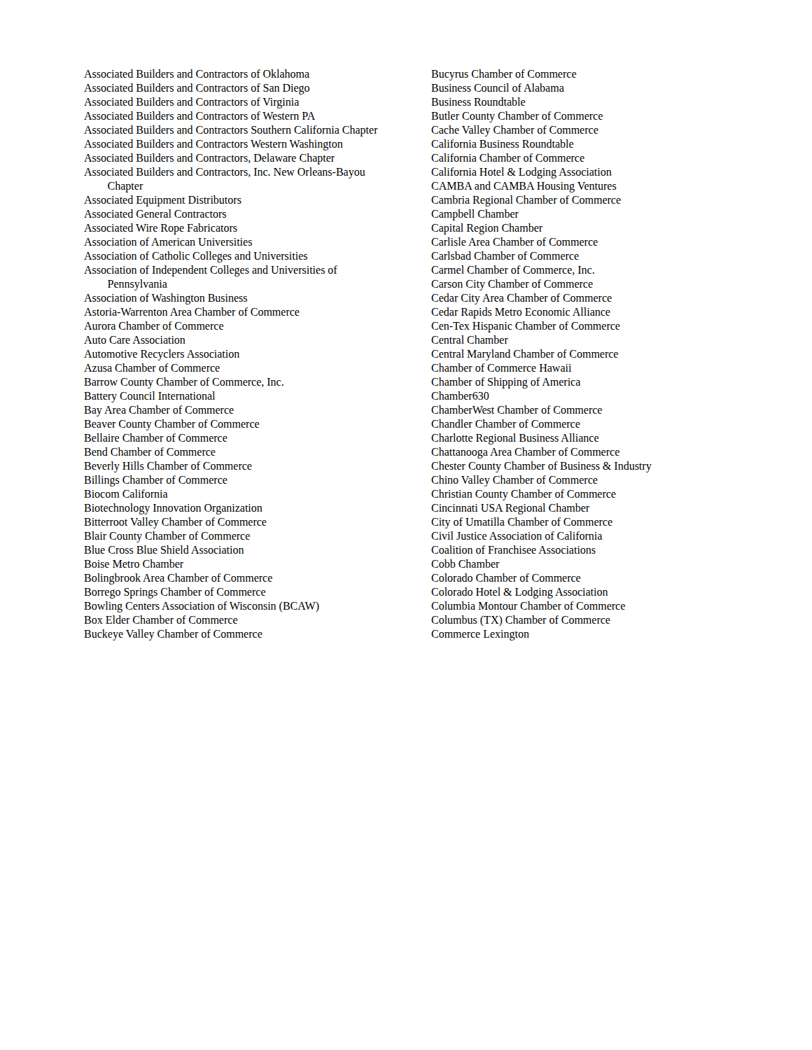Associated Builders and Contractors of Oklahoma
Associated Builders and Contractors of San Diego
Associated Builders and Contractors of Virginia
Associated Builders and Contractors of Western PA
Associated Builders and Contractors Southern California Chapter
Associated Builders and Contractors Western Washington
Associated Builders and Contractors, Delaware Chapter
Associated Builders and Contractors, Inc. New Orleans-Bayou Chapter
Associated Equipment Distributors
Associated General Contractors
Associated Wire Rope Fabricators
Association of American Universities
Association of Catholic Colleges and Universities
Association of Independent Colleges and Universities of Pennsylvania
Association of Washington Business
Astoria-Warrenton Area Chamber of Commerce
Aurora Chamber of Commerce
Auto Care Association
Automotive Recyclers Association
Azusa Chamber of Commerce
Barrow County Chamber of Commerce, Inc.
Battery Council International
Bay Area Chamber of Commerce
Beaver County Chamber of Commerce
Bellaire Chamber of Commerce
Bend Chamber of Commerce
Beverly Hills Chamber of Commerce
Billings Chamber of Commerce
Biocom California
Biotechnology Innovation Organization
Bitterroot Valley Chamber of Commerce
Blair County Chamber of Commerce
Blue Cross Blue Shield Association
Boise Metro Chamber
Bolingbrook Area Chamber of Commerce
Borrego Springs Chamber of Commerce
Bowling Centers Association of Wisconsin (BCAW)
Box Elder Chamber of Commerce
Buckeye Valley Chamber of Commerce
Bucyrus Chamber of Commerce
Business Council of Alabama
Business Roundtable
Butler County Chamber of Commerce
Cache Valley Chamber of Commerce
California Business Roundtable
California Chamber of Commerce
California Hotel & Lodging Association
CAMBA and CAMBA Housing Ventures
Cambria Regional Chamber of Commerce
Campbell Chamber
Capital Region Chamber
Carlisle Area Chamber of Commerce
Carlsbad Chamber of Commerce
Carmel Chamber of Commerce, Inc.
Carson City Chamber of Commerce
Cedar City Area Chamber of Commerce
Cedar Rapids Metro Economic Alliance
Cen-Tex Hispanic Chamber of Commerce
Central Chamber
Central Maryland Chamber of Commerce
Chamber of Commerce Hawaii
Chamber of Shipping of America
Chamber630
ChamberWest Chamber of Commerce
Chandler Chamber of Commerce
Charlotte Regional Business Alliance
Chattanooga Area Chamber of Commerce
Chester County Chamber of Business & Industry
Chino Valley Chamber of Commerce
Christian County Chamber of Commerce
Cincinnati USA Regional Chamber
City of Umatilla Chamber of Commerce
Civil Justice Association of California
Coalition of Franchisee Associations
Cobb Chamber
Colorado Chamber of Commerce
Colorado Hotel & Lodging Association
Columbia Montour Chamber of Commerce
Columbus (TX) Chamber of Commerce
Commerce Lexington